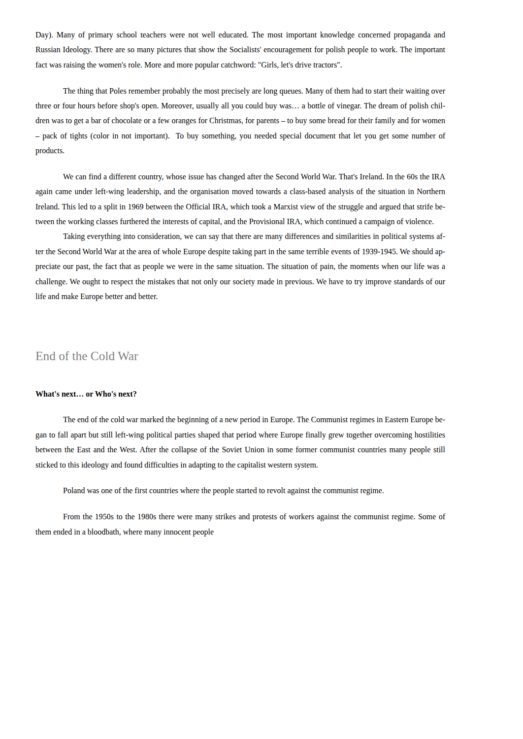Day). Many of primary school teachers were not well educated. The most important knowledge concerned propaganda and Russian Ideology. There are so many pictures that show the Socialists' encouragement for polish people to work. The important fact was raising the women's role. More and more popular catchword: "Girls, let's drive tractors".
The thing that Poles remember probably the most precisely are long queues. Many of them had to start their waiting over three or four hours before shop's open. Moreover, usually all you could buy was… a bottle of vinegar. The dream of polish children was to get a bar of chocolate or a few oranges for Christmas, for parents – to buy some bread for their family and for women – pack of tights (color in not important). To buy something, you needed special document that let you get some number of products.
We can find a different country, whose issue has changed after the Second World War. That's Ireland. In the 60s the IRA again came under left-wing leadership, and the organisation moved towards a class-based analysis of the situation in Northern Ireland. This led to a split in 1969 between the Official IRA, which took a Marxist view of the struggle and argued that strife between the working classes furthered the interests of capital, and the Provisional IRA, which continued a campaign of violence.
Taking everything into consideration, we can say that there are many differences and similarities in political systems after the Second World War at the area of whole Europe despite taking part in the same terrible events of 1939-1945. We should appreciate our past, the fact that as people we were in the same situation. The situation of pain, the moments when our life was a challenge. We ought to respect the mistakes that not only our society made in previous. We have to try improve standards of our life and make Europe better and better.
End of the Cold War
What's next… or Who's next?
The end of the cold war marked the beginning of a new period in Europe. The Communist regimes in Eastern Europe began to fall apart but still left-wing political parties shaped that period where Europe finally grew together overcoming hostilities between the East and the West. After the collapse of the Soviet Union in some former communist countries many people still sticked to this ideology and found difficulties in adapting to the capitalist western system.
Poland was one of the first countries where the people started to revolt against the communist regime.
From the 1950s to the 1980s there were many strikes and protests of workers against the communist regime. Some of them ended in a bloodbath, where many innocent people